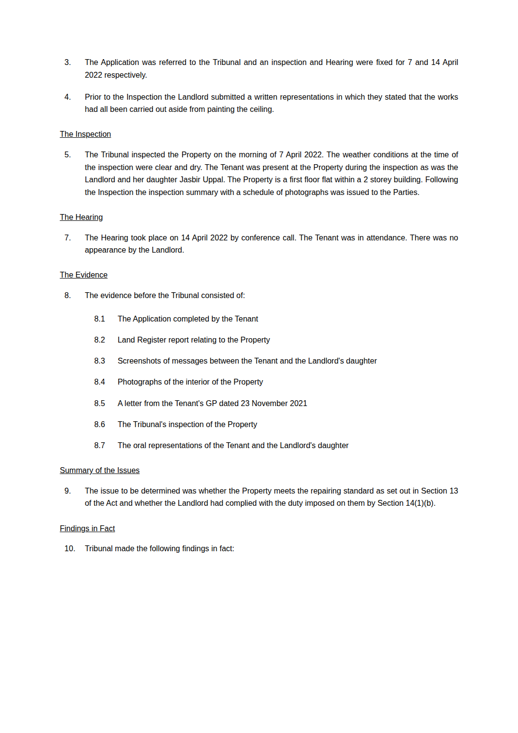3. The Application was referred to the Tribunal and an inspection and Hearing were fixed for 7 and 14 April 2022 respectively.
4. Prior to the Inspection the Landlord submitted a written representations in which they stated that the works had all been carried out aside from painting the ceiling.
The Inspection
5. The Tribunal inspected the Property on the morning of 7 April 2022. The weather conditions at the time of the inspection were clear and dry. The Tenant was present at the Property during the inspection as was the Landlord and her daughter Jasbir Uppal. The Property is a first floor flat within a 2 storey building. Following the Inspection the inspection summary with a schedule of photographs was issued to the Parties.
The Hearing
7. The Hearing took place on 14 April 2022 by conference call. The Tenant was in attendance. There was no appearance by the Landlord.
The Evidence
8. The evidence before the Tribunal consisted of:
8.1 The Application completed by the Tenant
8.2 Land Register report relating to the Property
8.3 Screenshots of messages between the Tenant and the Landlord's daughter
8.4 Photographs of the interior of the Property
8.5 A letter from the Tenant's GP dated 23 November 2021
8.6 The Tribunal's inspection of the Property
8.7 The oral representations of the Tenant and the Landlord's daughter
Summary of the Issues
9. The issue to be determined was whether the Property meets the repairing standard as set out in Section 13 of the Act and whether the Landlord had complied with the duty imposed on them by Section 14(1)(b).
Findings in Fact
10. Tribunal made the following findings in fact: